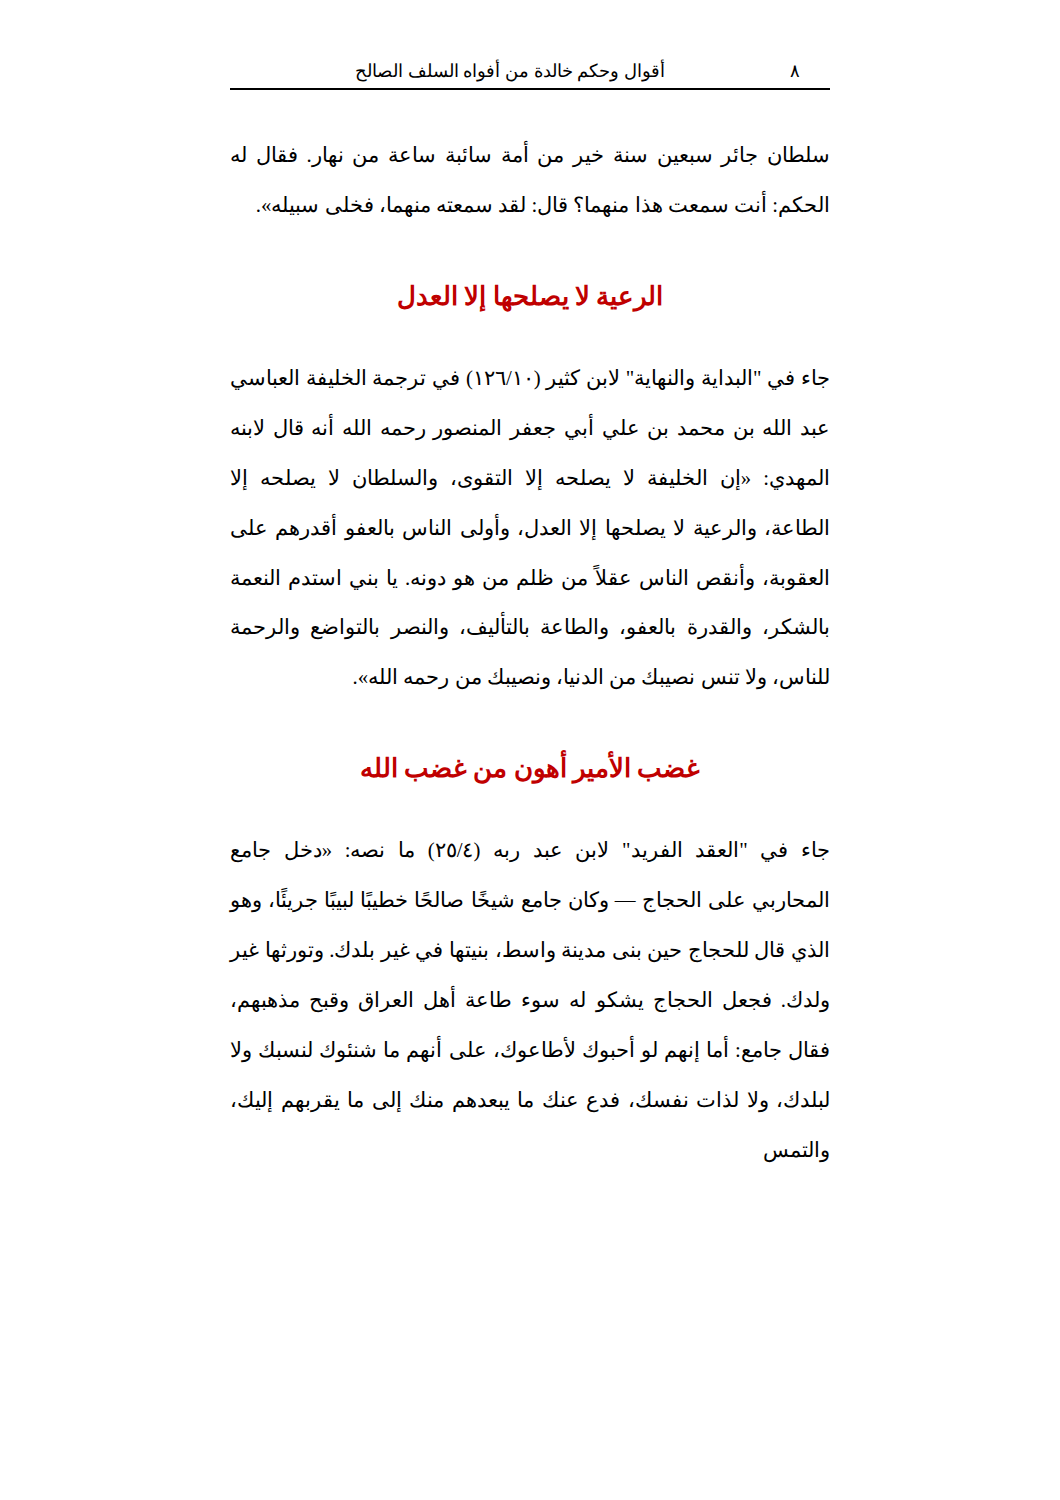٨
أقوال وحكم خالدة من أفواه السلف الصالح
سلطان جائر سبعين سنة خير من أمة سائبة ساعة من نهار. فقال له الحكم: أنت سمعت هذا منهما؟ قال: لقد سمعته منهما، فخلى سبيله».
الرعية لا يصلحها إلا العدل
جاء في "البداية والنهاية" لابن كثير (١٢٦/١٠) في ترجمة الخليفة العباسي عبد الله بن محمد بن علي أبي جعفر المنصور رحمه الله أنه قال لابنه المهدي: «إن الخليفة لا يصلحه إلا التقوى، والسلطان لا يصلحه إلا الطاعة، والرعية لا يصلحها إلا العدل، وأولى الناس بالعفو أقدرهم على العقوبة، وأنقص الناس عقلاً من ظلم من هو دونه. يا بني استدم النعمة بالشكر، والقدرة بالعفو، والطاعة بالتأليف، والنصر بالتواضع والرحمة للناس، ولا تنس نصيبك من الدنيا، ونصيبك من رحمه الله».
غضب الأمير أهون من غضب الله
جاء في "العقد الفريد" لابن عبد ربه (٢٥/٤) ما نصه: «دخل جامع المحاربي على الحجاج — وكان جامع شيخًا صالحًا خطيبًا لبيبًا جريئًا، وهو الذي قال للحجاج حين بنى مدينة واسط، بنيتها في غير بلدك. وتورثها غير ولدك. فجعل الحجاج يشكو له سوء طاعة أهل العراق وقبح مذهبهم، فقال جامع: أما إنهم لو أحبوك لأطاعوك، على أنهم ما شنئوك لنسبك ولا لبلدك، ولا لذات نفسك، فدع عنك ما يبعدهم منك إلى ما يقربهم إليك، والتمس